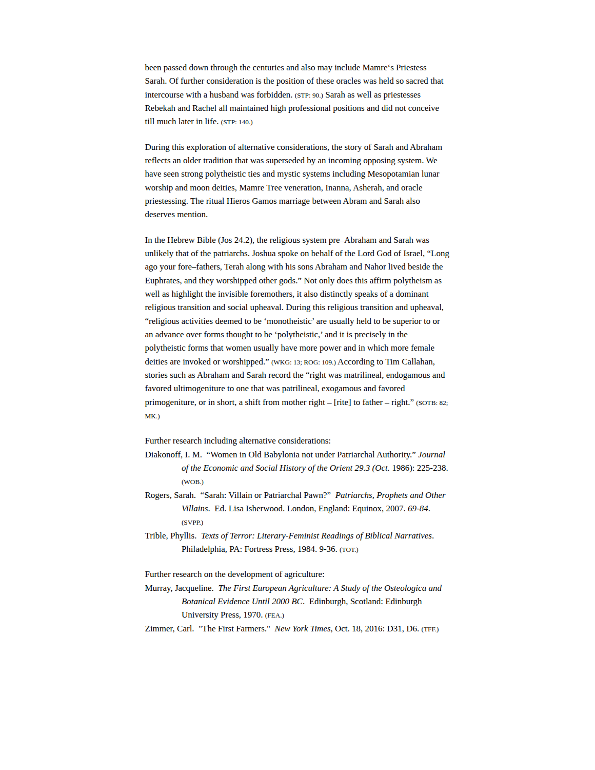been passed down through the centuries and also may include Mamre‘s Priestess Sarah. Of further consideration is the position of these oracles was held so sacred that intercourse with a husband was forbidden. (STP: 90.) Sarah as well as priestesses Rebekah and Rachel all maintained high professional positions and did not conceive till much later in life. (STP: 140.)
During this exploration of alternative considerations, the story of Sarah and Abraham reflects an older tradition that was superseded by an incoming opposing system. We have seen strong polytheistic ties and mystic systems including Mesopotamian lunar worship and moon deities, Mamre Tree veneration, Inanna, Asherah, and oracle priestessing. The ritual Hieros Gamos marriage between Abram and Sarah also deserves mention.
In the Hebrew Bible (Jos 24.2), the religious system pre–Abraham and Sarah was unlikely that of the patriarchs. Joshua spoke on behalf of the Lord God of Israel, “Long ago your fore–fathers, Terah along with his sons Abraham and Nahor lived beside the Euphrates, and they worshipped other gods.” Not only does this affirm polytheism as well as highlight the invisible foremothers, it also distinctly speaks of a dominant religious transition and social upheaval. During this religious transition and upheaval, “religious activities deemed to be ‘monotheistic’ are usually held to be superior to or an advance over forms thought to be ‘polytheistic,’ and it is precisely in the polytheistic forms that women usually have more power and in which more female deities are invoked or worshipped.” (WKG: 13; ROG: 109.) According to Tim Callahan, stories such as Abraham and Sarah record the “right was matrilineal, endogamous and favored ultimogeniture to one that was patrilineal, exogamous and favored primogeniture, or in short, a shift from mother right – [rite] to father – right.” (SOTB: 82; MK.)
Further research including alternative considerations:
Diakonoff, I. M. “Women in Old Babylonia not under Patriarchal Authority.” Journal of the Economic and Social History of the Orient 29.3 (Oct. 1986): 225-238. (WOB.)
Rogers, Sarah. “Sarah: Villain or Patriarchal Pawn?” Patriarchs, Prophets and Other Villains. Ed. Lisa Isherwood. London, England: Equinox, 2007. 69-84. (SVPP.)
Trible, Phyllis. Texts of Terror: Literary-Feminist Readings of Biblical Narratives. Philadelphia, PA: Fortress Press, 1984. 9-36. (TOT.)
Further research on the development of agriculture:
Murray, Jacqueline. The First European Agriculture: A Study of the Osteologica and Botanical Evidence Until 2000 BC. Edinburgh, Scotland: Edinburgh University Press, 1970. (FEA.)
Zimmer, Carl. "The First Farmers." New York Times, Oct. 18, 2016: D31, D6. (TFF.)